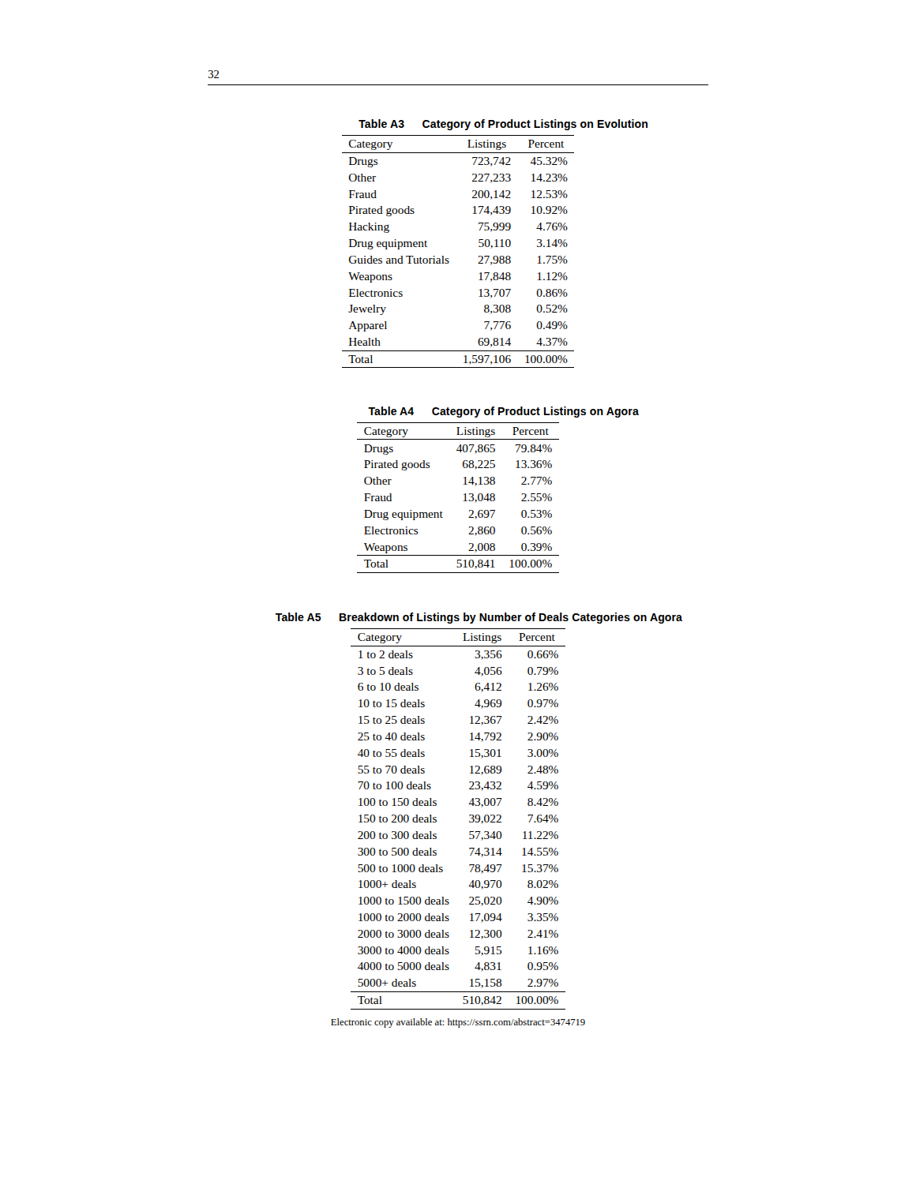32
Table A3 Category of Product Listings on Evolution
| Category | Listings | Percent |
| --- | --- | --- |
| Drugs | 723,742 | 45.32% |
| Other | 227,233 | 14.23% |
| Fraud | 200,142 | 12.53% |
| Pirated goods | 174,439 | 10.92% |
| Hacking | 75,999 | 4.76% |
| Drug equipment | 50,110 | 3.14% |
| Guides and Tutorials | 27,988 | 1.75% |
| Weapons | 17,848 | 1.12% |
| Electronics | 13,707 | 0.86% |
| Jewelry | 8,308 | 0.52% |
| Apparel | 7,776 | 0.49% |
| Health | 69,814 | 4.37% |
| Total | 1,597,106 | 100.00% |
Table A4 Category of Product Listings on Agora
| Category | Listings | Percent |
| --- | --- | --- |
| Drugs | 407,865 | 79.84% |
| Pirated goods | 68,225 | 13.36% |
| Other | 14,138 | 2.77% |
| Fraud | 13,048 | 2.55% |
| Drug equipment | 2,697 | 0.53% |
| Electronics | 2,860 | 0.56% |
| Weapons | 2,008 | 0.39% |
| Total | 510,841 | 100.00% |
Table A5 Breakdown of Listings by Number of Deals Categories on Agora
| Category | Listings | Percent |
| --- | --- | --- |
| 1 to 2 deals | 3,356 | 0.66% |
| 3 to 5 deals | 4,056 | 0.79% |
| 6 to 10 deals | 6,412 | 1.26% |
| 10 to 15 deals | 4,969 | 0.97% |
| 15 to 25 deals | 12,367 | 2.42% |
| 25 to 40 deals | 14,792 | 2.90% |
| 40 to 55 deals | 15,301 | 3.00% |
| 55 to 70 deals | 12,689 | 2.48% |
| 70 to 100 deals | 23,432 | 4.59% |
| 100 to 150 deals | 43,007 | 8.42% |
| 150 to 200 deals | 39,022 | 7.64% |
| 200 to 300 deals | 57,340 | 11.22% |
| 300 to 500 deals | 74,314 | 14.55% |
| 500 to 1000 deals | 78,497 | 15.37% |
| 1000+ deals | 40,970 | 8.02% |
| 1000 to 1500 deals | 25,020 | 4.90% |
| 1000 to 2000 deals | 17,094 | 3.35% |
| 2000 to 3000 deals | 12,300 | 2.41% |
| 3000 to 4000 deals | 5,915 | 1.16% |
| 4000 to 5000 deals | 4,831 | 0.95% |
| 5000+ deals | 15,158 | 2.97% |
| Total | 510,842 | 100.00% |
Electronic copy available at: https://ssrn.com/abstract=3474719